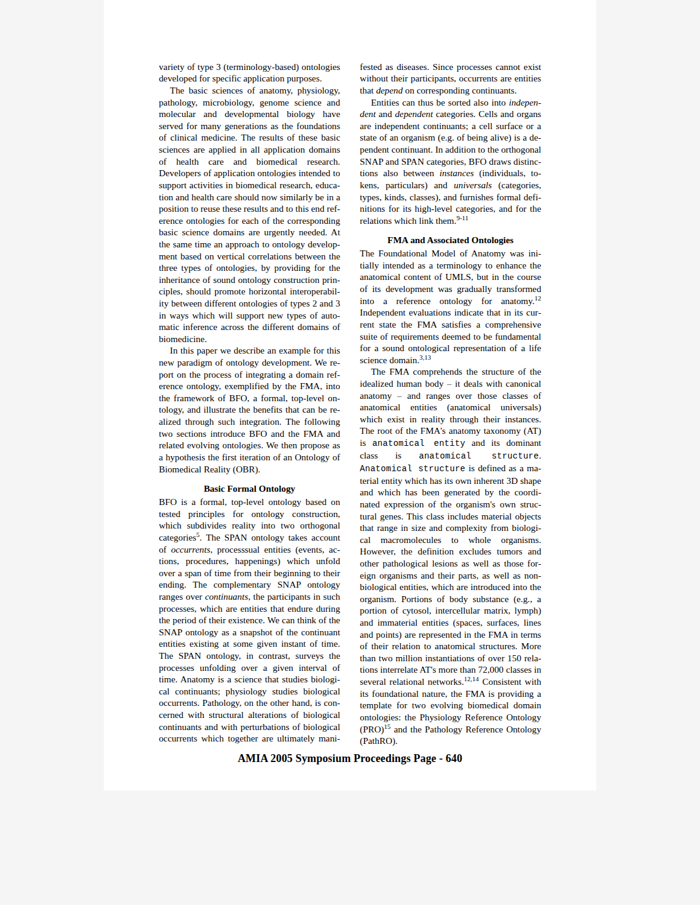variety of type 3 (terminology-based) ontologies developed for specific application purposes.
The basic sciences of anatomy, physiology, pathology, microbiology, genome science and molecular and developmental biology have served for many generations as the foundations of clinical medicine. The results of these basic sciences are applied in all application domains of health care and biomedical research. Developers of application ontologies intended to support activities in biomedical research, education and health care should now similarly be in a position to reuse these results and to this end reference ontologies for each of the corresponding basic science domains are urgently needed. At the same time an approach to ontology development based on vertical correlations between the three types of ontologies, by providing for the inheritance of sound ontology construction principles, should promote horizontal interoperability between different ontologies of types 2 and 3 in ways which will support new types of automatic inference across the different domains of biomedicine.
In this paper we describe an example for this new paradigm of ontology development. We report on the process of integrating a domain reference ontology, exemplified by the FMA, into the framework of BFO, a formal, top-level ontology, and illustrate the benefits that can be realized through such integration. The following two sections introduce BFO and the FMA and related evolving ontologies. We then propose as a hypothesis the first iteration of an Ontology of Biomedical Reality (OBR).
Basic Formal Ontology
BFO is a formal, top-level ontology based on tested principles for ontology construction, which subdivides reality into two orthogonal categories5. The SPAN ontology takes account of occurrents, processsual entities (events, actions, procedures, happenings) which unfold over a span of time from their beginning to their ending. The complementary SNAP ontology ranges over continuants, the participants in such processes, which are entities that endure during the period of their existence. We can think of the SNAP ontology as a snapshot of the continuant entities existing at some given instant of time. The SPAN ontology, in contrast, surveys the processes unfolding over a given interval of time. Anatomy is a science that studies biological continuants; physiology studies biological occurrents. Pathology, on the other hand, is concerned with structural alterations of biological continuants and with perturbations of biological occurrents which together are ultimately manifested as diseases. Since processes cannot exist without their participants, occurrents are entities that depend on corresponding continuants.
Entities can thus be sorted also into independent and dependent categories. Cells and organs are independent continuants; a cell surface or a state of an organism (e.g. of being alive) is a dependent continuant. In addition to the orthogonal SNAP and SPAN categories, BFO draws distinctions also between instances (individuals, tokens, particulars) and universals (categories, types, kinds, classes), and furnishes formal definitions for its high-level categories, and for the relations which link them.9-11
FMA and Associated Ontologies
The Foundational Model of Anatomy was initially intended as a terminology to enhance the anatomical content of UMLS, but in the course of its development was gradually transformed into a reference ontology for anatomy.12 Independent evaluations indicate that in its current state the FMA satisfies a comprehensive suite of requirements deemed to be fundamental for a sound ontological representation of a life science domain.3,13
The FMA comprehends the structure of the idealized human body – it deals with canonical anatomy – and ranges over those classes of anatomical entities (anatomical universals) which exist in reality through their instances. The root of the FMA's anatomy taxonomy (AT) is anatomical entity and its dominant class is anatomical structure. Anatomical structure is defined as a material entity which has its own inherent 3D shape and which has been generated by the coordinated expression of the organism's own structural genes. This class includes material objects that range in size and complexity from biological macromolecules to whole organisms. However, the definition excludes tumors and other pathological lesions as well as those foreign organisms and their parts, as well as non-biological entities, which are introduced into the organism. Portions of body substance (e.g., a portion of cytosol, intercellular matrix, lymph) and immaterial entities (spaces, surfaces, lines and points) are represented in the FMA in terms of their relation to anatomical structures. More than two million instantiations of over 150 relations interrelate AT's more than 72,000 classes in several relational networks.12,14 Consistent with its foundational nature, the FMA is providing a template for two evolving biomedical domain ontologies: the Physiology Reference Ontology (PRO)15 and the Pathology Reference Ontology (PathRO).
AMIA 2005 Symposium Proceedings Page - 640